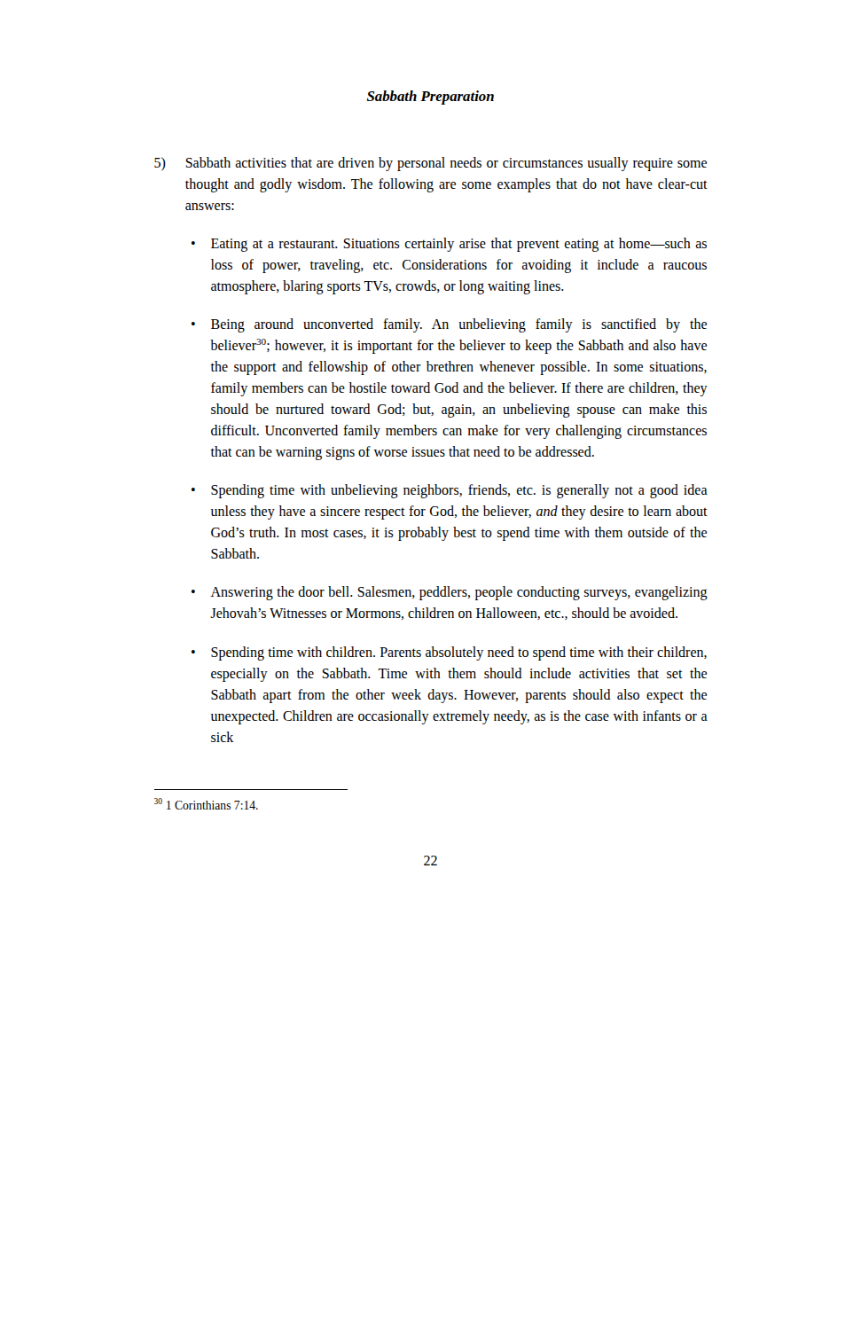Sabbath Preparation
5) Sabbath activities that are driven by personal needs or circumstances usually require some thought and godly wisdom. The following are some examples that do not have clear-cut answers:
Eating at a restaurant. Situations certainly arise that prevent eating at home—such as loss of power, traveling, etc. Considerations for avoiding it include a raucous atmosphere, blaring sports TVs, crowds, or long waiting lines.
Being around unconverted family. An unbelieving family is sanctified by the believer30; however, it is important for the believer to keep the Sabbath and also have the support and fellowship of other brethren whenever possible. In some situations, family members can be hostile toward God and the believer. If there are children, they should be nurtured toward God; but, again, an unbelieving spouse can make this difficult. Unconverted family members can make for very challenging circumstances that can be warning signs of worse issues that need to be addressed.
Spending time with unbelieving neighbors, friends, etc. is generally not a good idea unless they have a sincere respect for God, the believer, and they desire to learn about God’s truth. In most cases, it is probably best to spend time with them outside of the Sabbath.
Answering the door bell. Salesmen, peddlers, people conducting surveys, evangelizing Jehovah’s Witnesses or Mormons, children on Halloween, etc., should be avoided.
Spending time with children. Parents absolutely need to spend time with their children, especially on the Sabbath. Time with them should include activities that set the Sabbath apart from the other week days. However, parents should also expect the unexpected. Children are occasionally extremely needy, as is the case with infants or a sick
301 Corinthians 7:14.
22